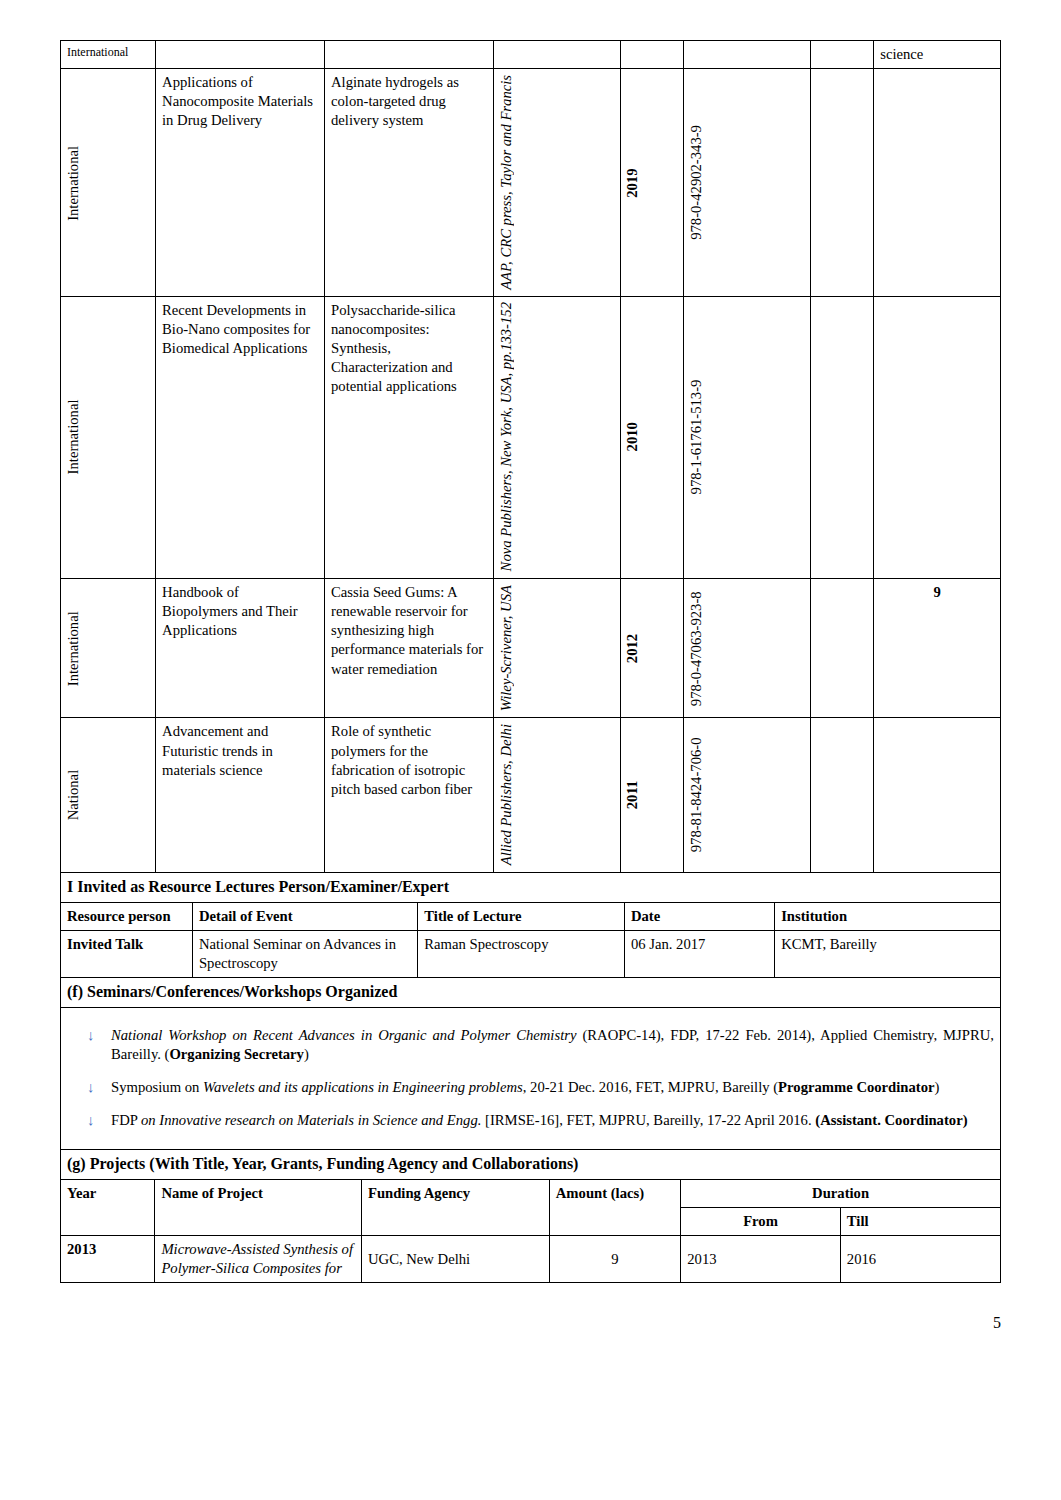| International | | | | | | | science |
| International | Applications of Nanocomposite Materials in Drug Delivery | Alginate hydrogels as colon-targeted drug delivery system | AAP, CRC press, Taylor and Francis | 2019 | 978-0-42902-343-9 | | |
| International | Recent Developments in Bio-Nano composites for Biomedical Applications | Polysaccharide-silica nanocomposites: Synthesis, Characterization and potential applications | Nova Publishers, New York, USA, pp.133-152 | 2010 | 978-1-61761-513-9 | | |
| International | Handbook of Biopolymers and Their Applications | Cassia Seed Gums: A renewable reservoir for synthesizing high performance materials for water remediation | Wiley-Scrivener, USA | 2012 | 978-0-47063-923-8 | | 9 |
| National | Advancement and Futuristic trends in materials science | Role of synthetic polymers for the fabrication of isotropic pitch based carbon fiber | Allied Publishers, Delhi | 2011 | 978-81-8424-706-0 | | |
| I Invited as Resource Lectures Person/Examiner/Expert |
| / Resource person / Detail of Event / Title of Lecture / Date / Institution / / Invited Talk / National Seminar on Advances in Spectroscopy / Raman Spectroscopy / 06 Jan. 2017 / KCMT, Bareilly / |
| (f) Seminars/Conferences/Workshops Organized |
| National Workshop on Recent Advances in Organic and Polymer Chemistry (RAOPC-14), FDP, 17-22 Feb. 2014), Applied Chemistry, MJPRU, Bareilly. ( Organizing Secretary ) Symposium on Wavelets and its applications in Engineering problems , 20-21 Dec. 2016, FET, MJPRU, Bareilly ( Programme Coordinator ) FDP on Innovative research on Materials in Science and Engg. [IRMSE-16], FET, MJPRU, Bareilly, 17-22 April 2016. (Assistant. Coordinator) |
| (g) Projects (With Title, Year, Grants, Funding Agency and Collaborations) |
| / Year / Name of Project / Funding Agency / Amount (lacs) / Duration / / From / Till / / 2013 / Microwave-Assisted Synthesis of Polymer-Silica Composites for / UGC, New Delhi / 9 / 2013 / 2016 / |
5